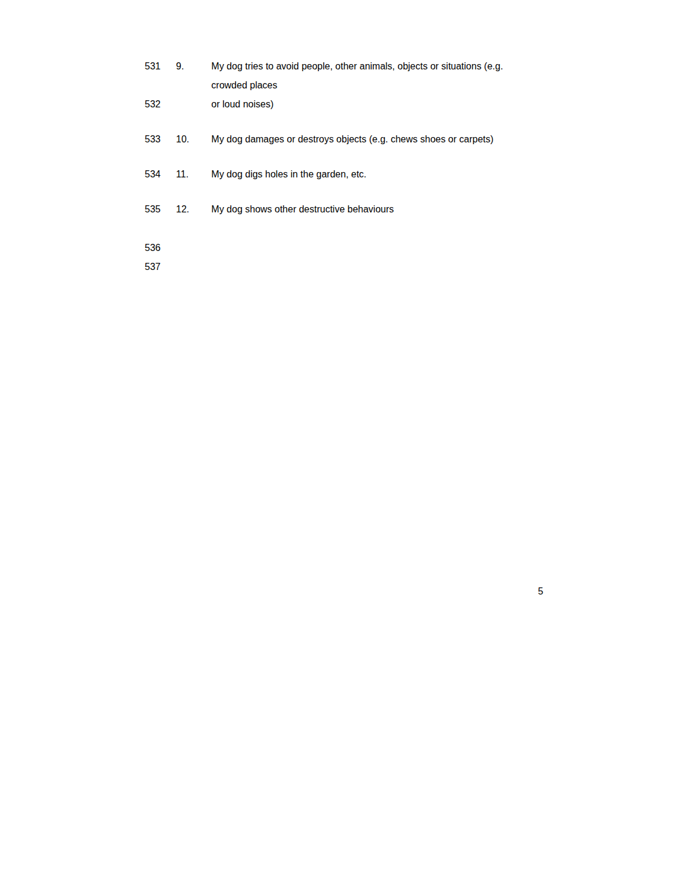| 531 | 9. | My dog tries to avoid people, other animals, objects or situations (e.g. crowded places |
| 532 | | or loud noises) |
| 533 | 10. | My dog damages or destroys objects (e.g. chews shoes or carpets) |
| 534 | 11. | My dog digs holes in the garden, etc. |
| 535 | 12. | My dog shows other destructive behaviours |
536
537
5